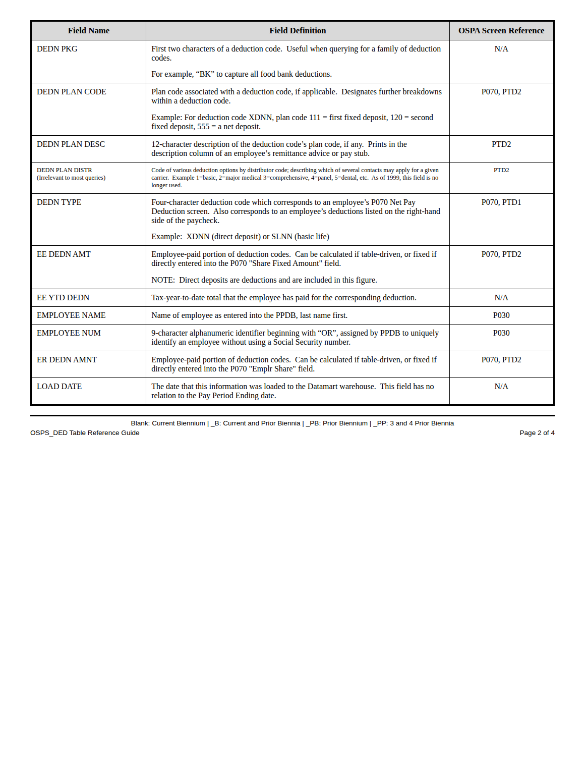| Field Name | Field Definition | OSPA Screen Reference |
| --- | --- | --- |
| DEDN PKG | First two characters of a deduction code. Useful when querying for a family of deduction codes. For example, “BK” to capture all food bank deductions. | N/A |
| DEDN PLAN CODE | Plan code associated with a deduction code, if applicable. Designates further breakdowns within a deduction code. Example: For deduction code XDNN, plan code 111 = first fixed deposit, 120 = second fixed deposit, 555 = a net deposit. | P070, PTD2 |
| DEDN PLAN DESC | 12-character description of the deduction code’s plan code, if any. Prints in the description column of an employee’s remittance advice or pay stub. | PTD2 |
| DEDN PLAN DISTR (Irrelevant to most queries) | Code of various deduction options by distributor code; describing which of several contacts may apply for a given carrier. Example 1=basic, 2=major medical 3=comprehensive, 4=panel, 5=dental, etc. As of 1999, this field is no longer used. | PTD2 |
| DEDN TYPE | Four-character deduction code which corresponds to an employee’s P070 Net Pay Deduction screen. Also corresponds to an employee’s deductions listed on the right-hand side of the paycheck. Example: XDNN (direct deposit) or SLNN (basic life) | P070, PTD1 |
| EE DEDN AMT | Employee-paid portion of deduction codes. Can be calculated if table-driven, or fixed if directly entered into the P070 "Share Fixed Amount" field. NOTE: Direct deposits are deductions and are included in this figure. | P070, PTD2 |
| EE YTD DEDN | Tax-year-to-date total that the employee has paid for the corresponding deduction. | N/A |
| EMPLOYEE NAME | Name of employee as entered into the PPDB, last name first. | P030 |
| EMPLOYEE NUM | 9-character alphanumeric identifier beginning with “OR”, assigned by PPDB to uniquely identify an employee without using a Social Security number. | P030 |
| ER DEDN AMNT | Employee-paid portion of deduction codes. Can be calculated if table-driven, or fixed if directly entered into the P070 "Emplr Share" field. | P070, PTD2 |
| LOAD DATE | The date that this information was loaded to the Datamart warehouse. This field has no relation to the Pay Period Ending date. | N/A |
Blank: Current Biennium | _B: Current and Prior Biennia | _PB: Prior Biennium | _PP: 3 and 4 Prior Biennia
OSPS_DED Table Reference Guide Page 2 of 4